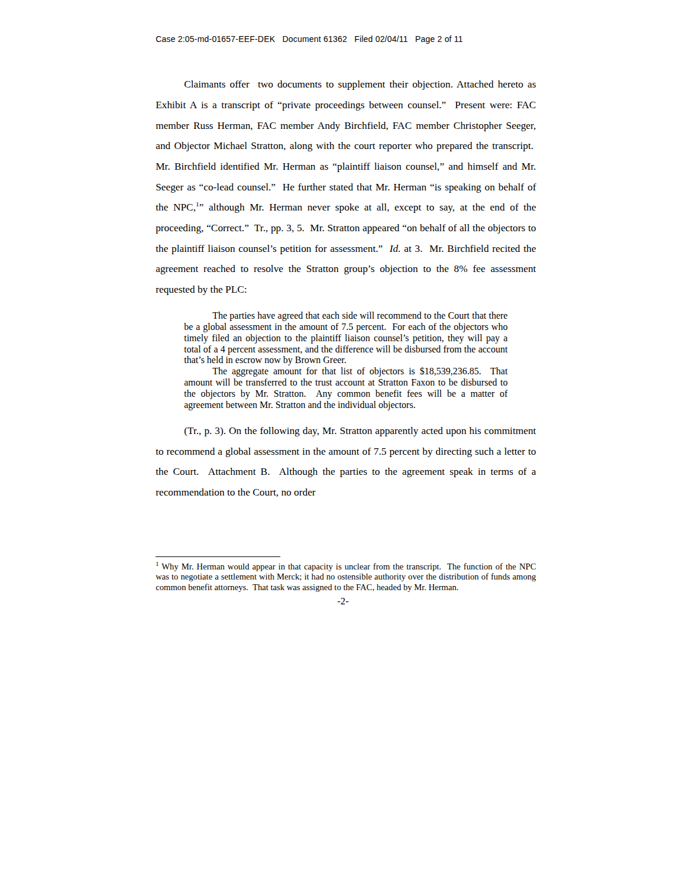Case 2:05-md-01657-EEF-DEK Document 61362 Filed 02/04/11 Page 2 of 11
Claimants offer two documents to supplement their objection. Attached hereto as Exhibit A is a transcript of “private proceedings between counsel.” Present were: FAC member Russ Herman, FAC member Andy Birchfield, FAC member Christopher Seeger, and Objector Michael Stratton, along with the court reporter who prepared the transcript. Mr. Birchfield identified Mr. Herman as “plaintiff liaison counsel,” and himself and Mr. Seeger as “co-lead counsel.” He further stated that Mr. Herman “is speaking on behalf of the NPC,1” although Mr. Herman never spoke at all, except to say, at the end of the proceeding, “Correct.” Tr., pp. 3, 5. Mr. Stratton appeared “on behalf of all the objectors to the plaintiff liaison counsel’s petition for assessment.” Id. at 3. Mr. Birchfield recited the agreement reached to resolve the Stratton group’s objection to the 8% fee assessment requested by the PLC:
The parties have agreed that each side will recommend to the Court that there be a global assessment in the amount of 7.5 percent. For each of the objectors who timely filed an objection to the plaintiff liaison counsel’s petition, they will pay a total of a 4 percent assessment, and the difference will be disbursed from the account that’s held in escrow now by Brown Greer.
The aggregate amount for that list of objectors is $18,539,236.85. That amount will be transferred to the trust account at Stratton Faxon to be disbursed to the objectors by Mr. Stratton. Any common benefit fees will be a matter of agreement between Mr. Stratton and the individual objectors.
(Tr., p. 3). On the following day, Mr. Stratton apparently acted upon his commitment to recommend a global assessment in the amount of 7.5 percent by directing such a letter to the Court. Attachment B. Although the parties to the agreement speak in terms of a recommendation to the Court, no order
1 Why Mr. Herman would appear in that capacity is unclear from the transcript. The function of the NPC was to negotiate a settlement with Merck; it had no ostensible authority over the distribution of funds among common benefit attorneys. That task was assigned to the FAC, headed by Mr. Herman.
-2-